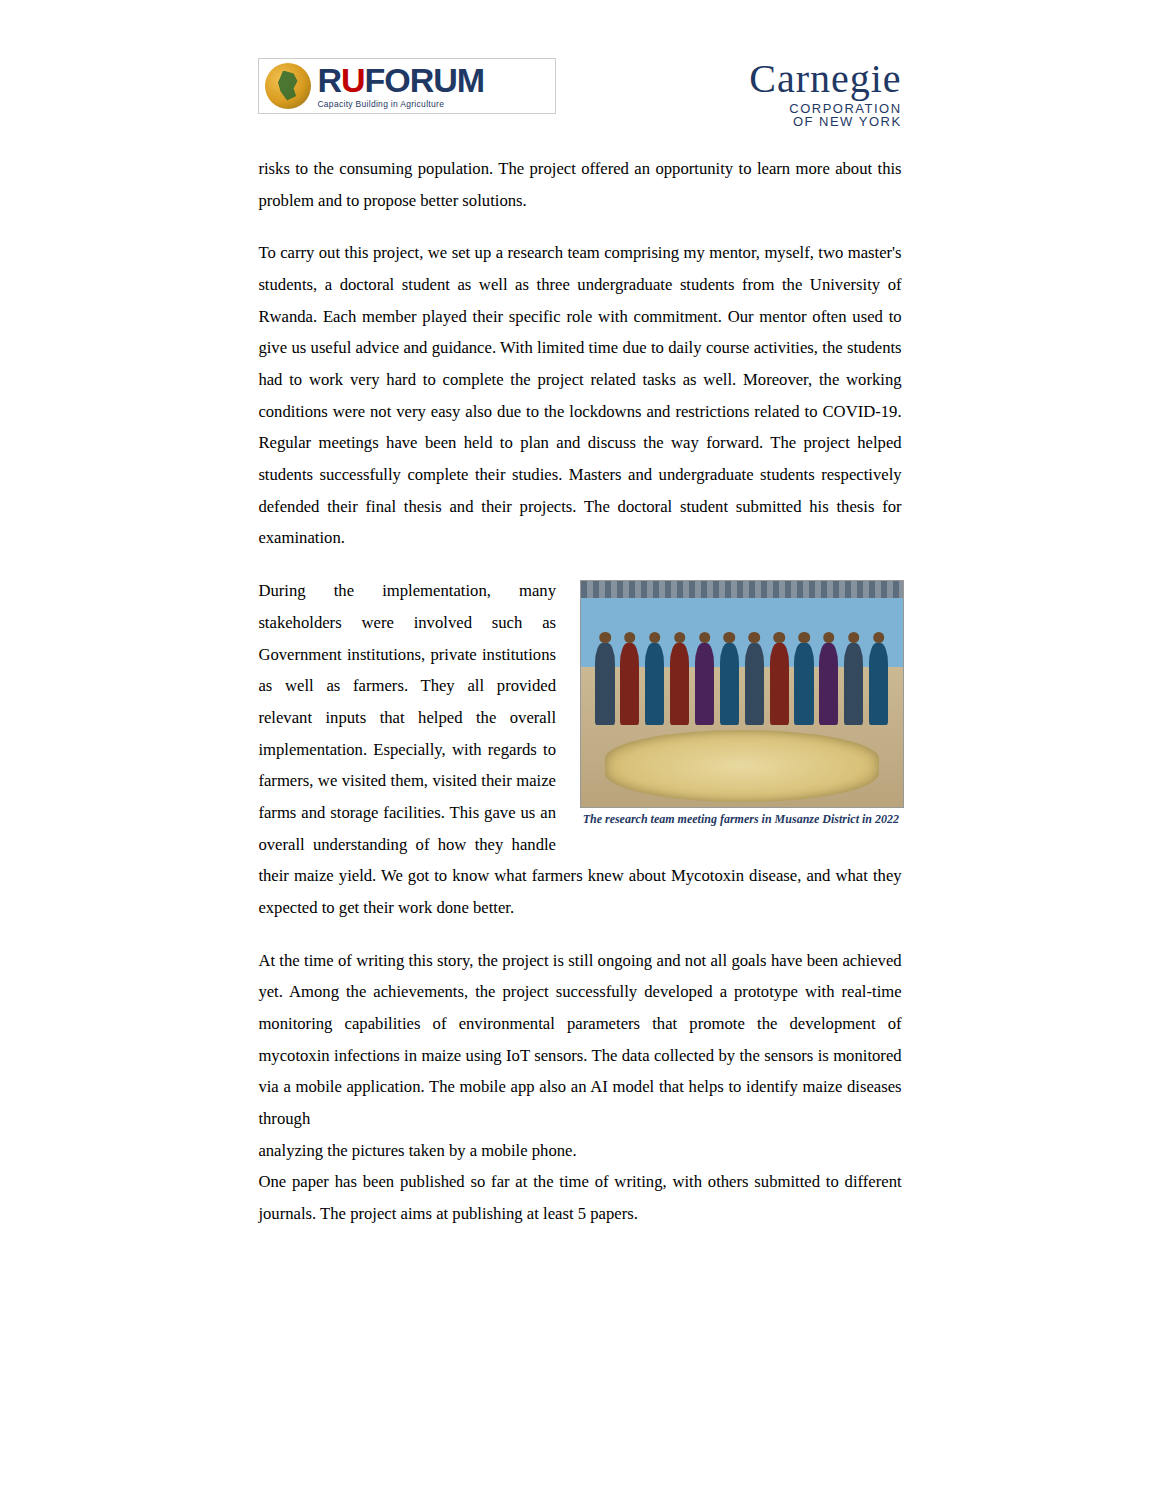RUFORUM
Capacity Building in Agriculture
Carnegie
CORPORATION
OF NEW YORK
risks to the consuming population. The project offered an opportunity to learn more about this problem and to propose better solutions.
To carry out this project, we set up a research team comprising my mentor, myself, two master's students, a doctoral student as well as three undergraduate students from the University of Rwanda. Each member played their specific role with commitment. Our mentor often used to give us useful advice and guidance. With limited time due to daily course activities, the students had to work very hard to complete the project related tasks as well. Moreover, the working conditions were not very easy also due to the lockdowns and restrictions related to COVID-19. Regular meetings have been held to plan and discuss the way forward. The project helped students successfully complete their studies. Masters and undergraduate students respectively defended their final thesis and their projects. The doctoral student submitted his thesis for examination.
The research team meeting farmers in Musanze District in 2022
During the implementation, many stakeholders were involved such as Government institutions, private institutions as well as farmers. They all provided relevant inputs that helped the overall implementation. Especially, with regards to farmers, we visited them, visited their maize farms and storage facilities. This gave us an overall understanding of how they handle their maize yield. We got to know what farmers knew about Mycotoxin disease, and what they expected to get their work done better.
At the time of writing this story, the project is still ongoing and not all goals have been achieved yet. Among the achievements, the project successfully developed a prototype with real-time monitoring capabilities of environmental parameters that promote the development of mycotoxin infections in maize using IoT sensors. The data collected by the sensors is monitored via a mobile application. The mobile app also an AI model that helps to identify maize diseases through
analyzing the pictures taken by a mobile phone.
One paper has been published so far at the time of writing, with others submitted to different journals. The project aims at publishing at least 5 papers.